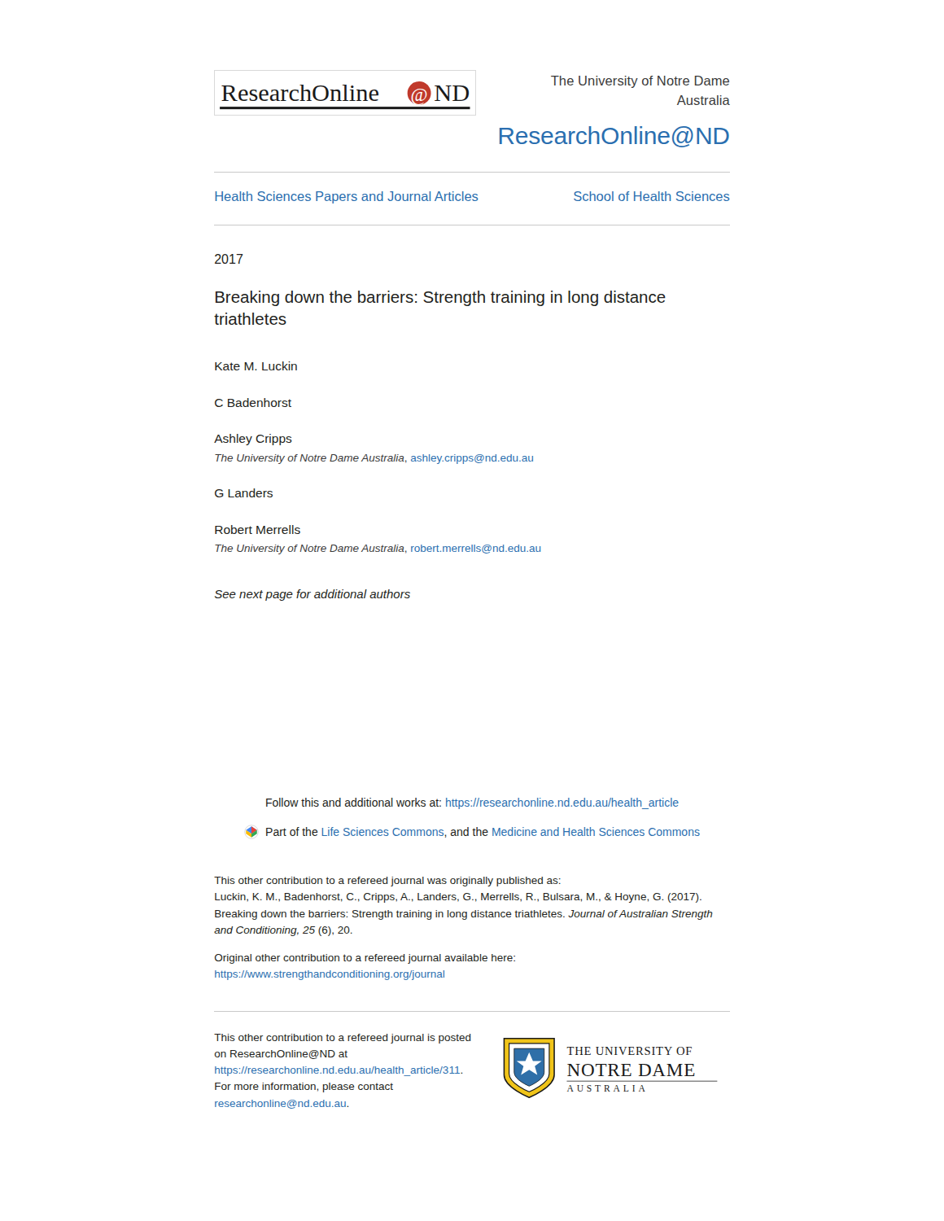ResearchOnline @ ND
The University of Notre Dame Australia
ResearchOnline@ND
Health Sciences Papers and Journal Articles
School of Health Sciences
2017
Breaking down the barriers: Strength training in long distance triathletes
Kate M. Luckin
C Badenhorst
Ashley Cripps
The University of Notre Dame Australia, ashley.cripps@nd.edu.au
G Landers
Robert Merrells
The University of Notre Dame Australia, robert.merrells@nd.edu.au
See next page for additional authors
Follow this and additional works at: https://researchonline.nd.edu.au/health_article
Part of the Life Sciences Commons, and the Medicine and Health Sciences Commons
This other contribution to a refereed journal was originally published as:
Luckin, K. M., Badenhorst, C., Cripps, A., Landers, G., Merrells, R., Bulsara, M., & Hoyne, G. (2017). Breaking down the barriers: Strength training in long distance triathletes. Journal of Australian Strength and Conditioning, 25 (6), 20.
Original other contribution to a refereed journal available here:
https://www.strengthandconditioning.org/journal
This other contribution to a refereed journal is posted on ResearchOnline@ND at https://researchonline.nd.edu.au/health_article/311. For more information, please contact researchonline@nd.edu.au.
THE UNIVERSITY OF NOTRE DAME AUSTRALIA